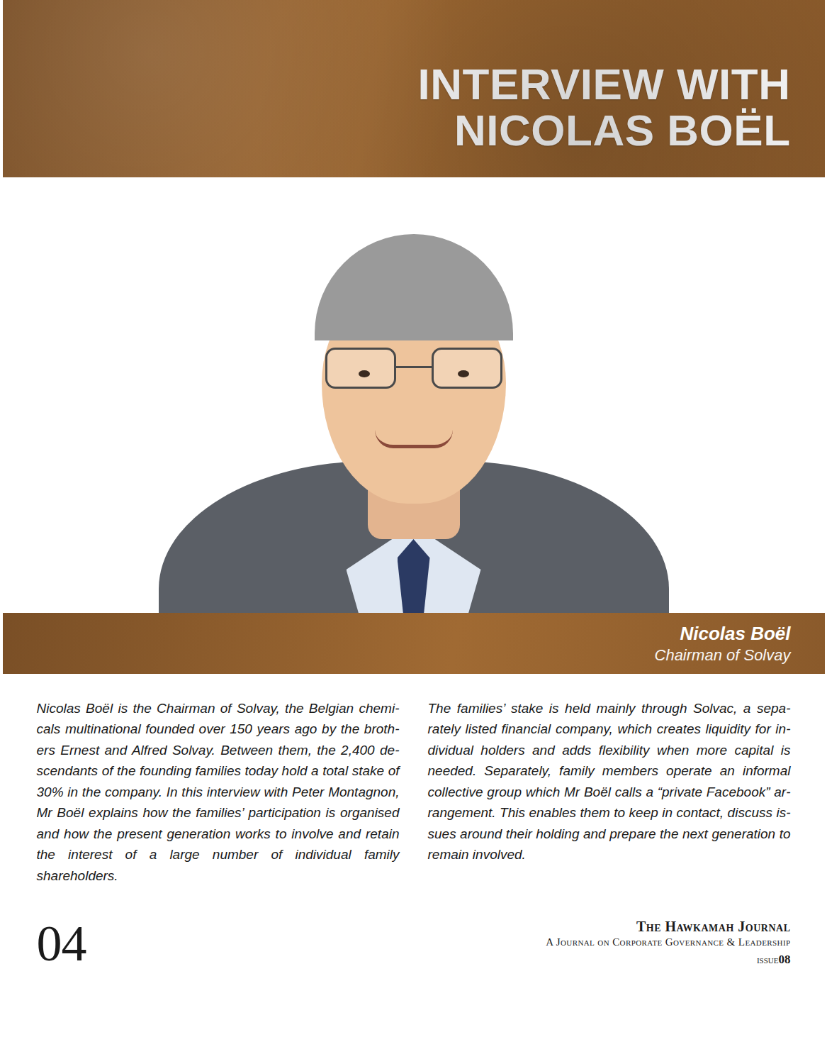INTERVIEW WITHNICOLAS BOËL
Nicolas Boël Chairman of Solvay
Nicolas Boël is the Chairman of Solvay, the Belgian chemicals multinational founded over 150 years ago by the brothers Ernest and Alfred Solvay. Between them, the 2,400 descendants of the founding families today hold a total stake of 30% in the company. In this interview with Peter Montagnon, Mr Boël explains how the families’ participation is organised and how the present generation works to involve and retain the interest of a large number of individual family shareholders.
The families’ stake is held mainly through Solvac, a separately listed financial company, which creates liquidity for individual holders and adds flexibility when more capital is needed. Separately, family members operate an informal collective group which Mr Boël calls a “private Facebook” arrangement. This enables them to keep in contact, discuss issues around their holding and prepare the next generation to remain involved.
04
The Hawkamah Journal
A Journal on Corporate Governance & Leadership
issue08